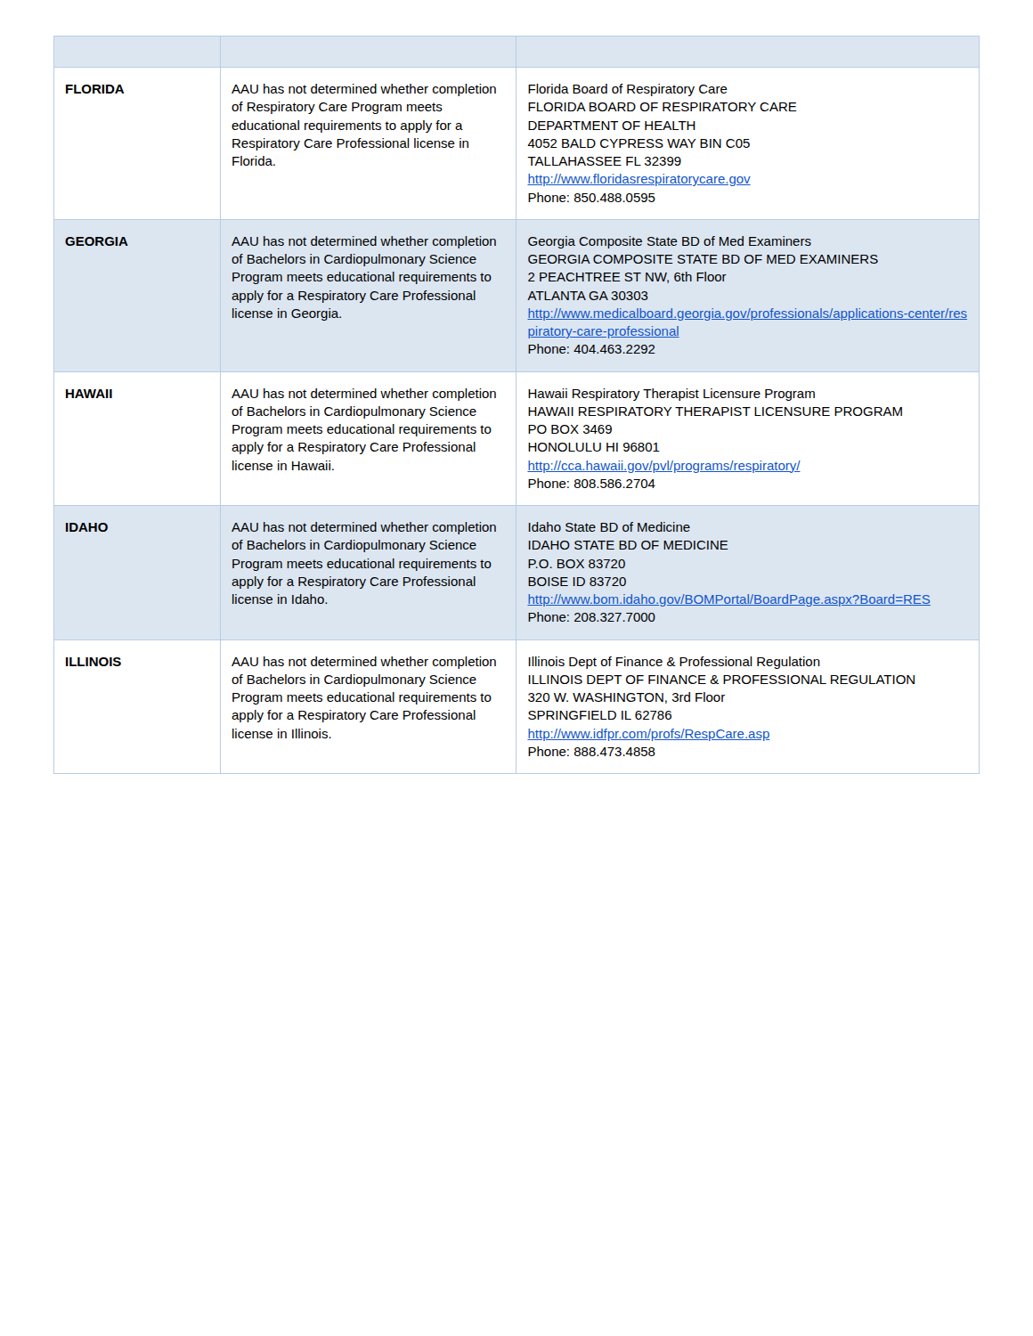| FLORIDA | AAU has not determined whether completion of Respiratory Care Program meets educational requirements to apply for a Respiratory Care Professional license in Florida. | Florida Board of Respiratory Care FLORIDA BOARD OF RESPIRATORY CARE DEPARTMENT OF HEALTH 4052 BALD CYPRESS WAY BIN C05 TALLAHASSEE FL 32399 http://www.floridasrespiratorycare.gov Phone: 850.488.0595 |
| GEORGIA | AAU has not determined whether completion of Bachelors in Cardiopulmonary Science Program meets educational requirements to apply for a Respiratory Care Professional license in Georgia. | Georgia Composite State BD of Med Examiners GEORGIA COMPOSITE STATE BD OF MED EXAMINERS 2 PEACHTREE ST NW, 6th Floor ATLANTA GA 30303 http://www.medicalboard.georgia.gov/professionals/applications-center/respiratory-care-professional Phone: 404.463.2292 |
| HAWAII | AAU has not determined whether completion of Bachelors in Cardiopulmonary Science Program meets educational requirements to apply for a Respiratory Care Professional license in Hawaii. | Hawaii Respiratory Therapist Licensure Program HAWAII RESPIRATORY THERAPIST LICENSURE PROGRAM PO BOX 3469 HONOLULU HI 96801 http://cca.hawaii.gov/pvl/programs/respiratory/ Phone: 808.586.2704 |
| IDAHO | AAU has not determined whether completion of Bachelors in Cardiopulmonary Science Program meets educational requirements to apply for a Respiratory Care Professional license in Idaho. | Idaho State BD of Medicine IDAHO STATE BD OF MEDICINE P.O. BOX 83720 BOISE ID 83720 http://www.bom.idaho.gov/BOMPortal/BoardPage.aspx?Board=RES Phone: 208.327.7000 |
| ILLINOIS | AAU has not determined whether completion of Bachelors in Cardiopulmonary Science Program meets educational requirements to apply for a Respiratory Care Professional license in Illinois. | Illinois Dept of Finance & Professional Regulation ILLINOIS DEPT OF FINANCE & PROFESSIONAL REGULATION 320 W. WASHINGTON, 3rd Floor SPRINGFIELD IL 62786 http://www.idfpr.com/profs/RespCare.asp Phone: 888.473.4858 |